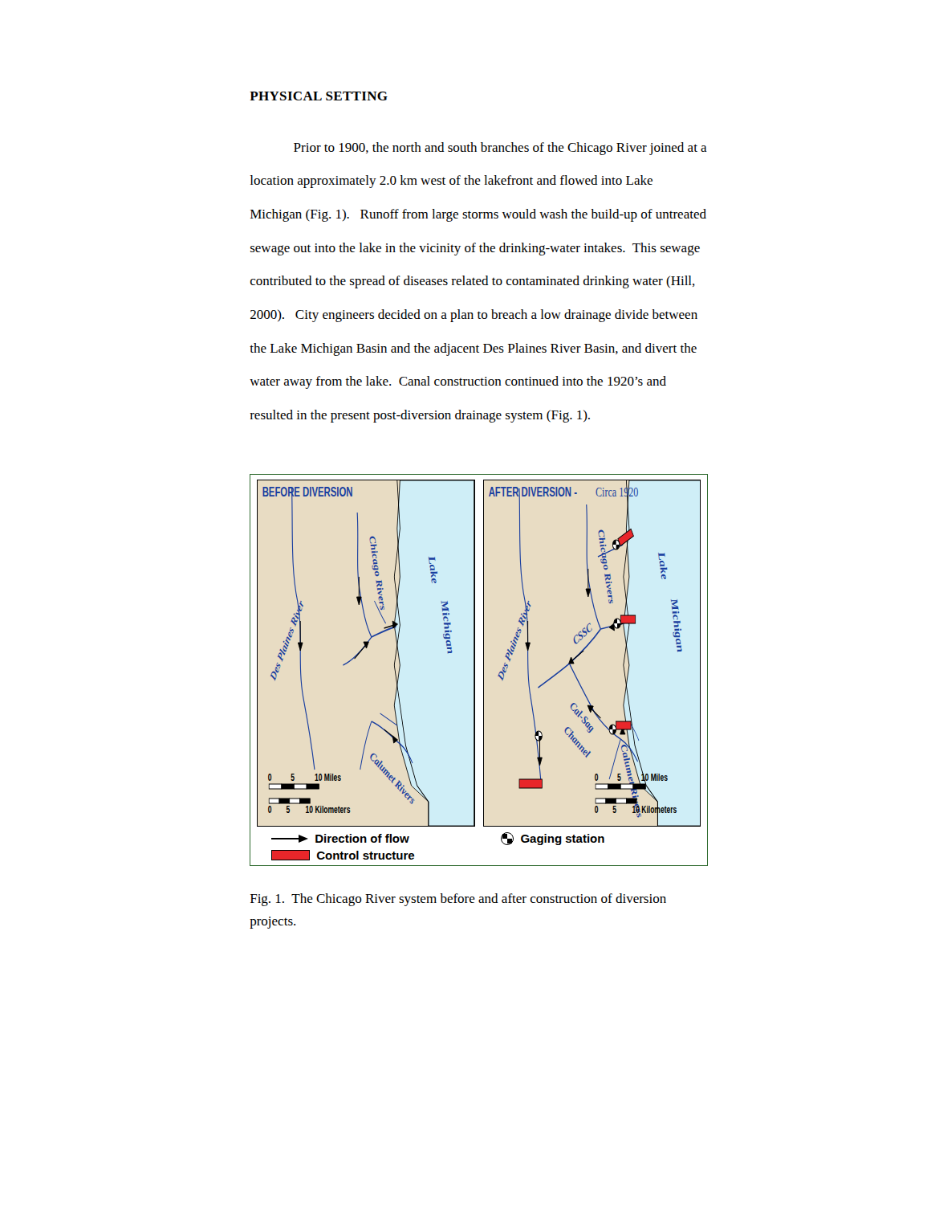PHYSICAL SETTING
Prior to 1900, the north and south branches of the Chicago River joined at a location approximately 2.0 km west of the lakefront and flowed into Lake Michigan (Fig. 1). Runoff from large storms would wash the build-up of untreated sewage out into the lake in the vicinity of the drinking-water intakes. This sewage contributed to the spread of diseases related to contaminated drinking water (Hill, 2000). City engineers decided on a plan to breach a low drainage divide between the Lake Michigan Basin and the adjacent Des Plaines River Basin, and divert the water away from the lake. Canal construction continued into the 1920’s and resulted in the present post-diversion drainage system (Fig. 1).
BEFORE DIVERSION Chicago Rivers Lake Michigan Des Plaines River Calumet Rivers 0 5 10 Miles 0 5 10 Kilometers
AFTER DIVERSION - Circa 1920 Chicago Rivers Lake Michigan Des Plaines River CSSC Cal-Sag Channel Calumet Rivers 0 5 10 Miles 0 5 10 Kilometers
Direction of flow
Control structure
Gaging station
Fig. 1. The Chicago River system before and after construction of diversion projects.